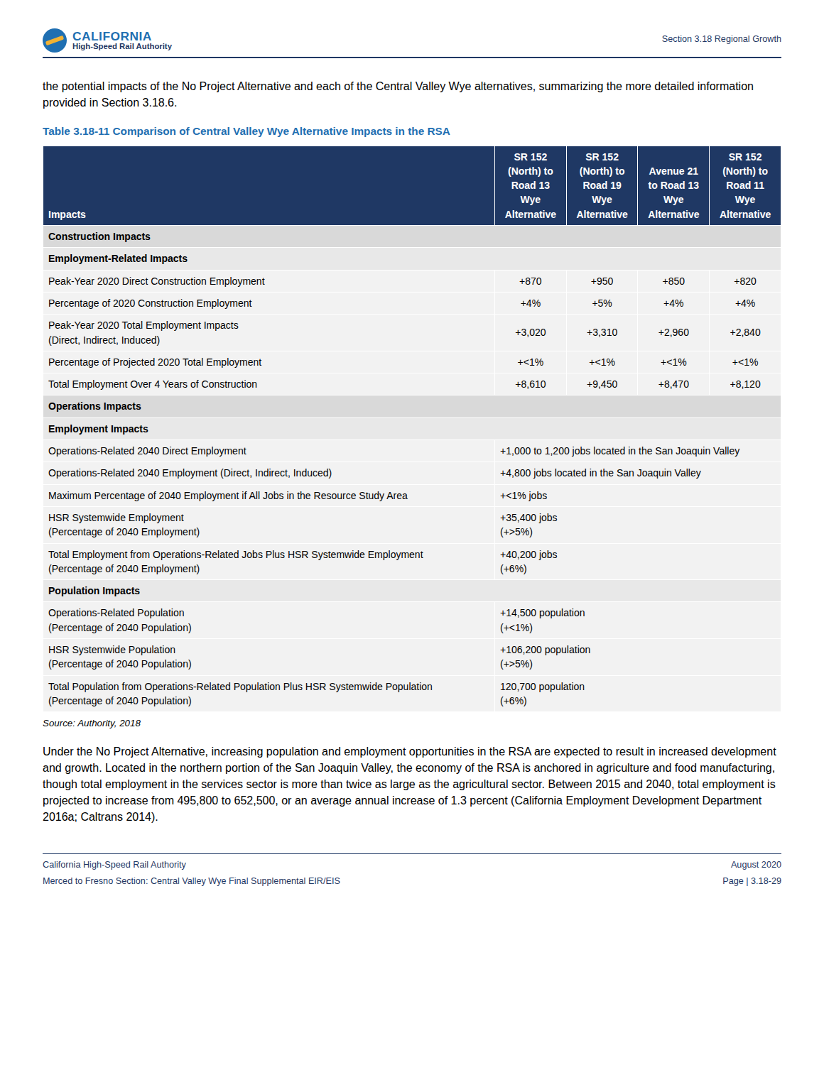CALIFORNIA
High-Speed Rail Authority
Section 3.18 Regional Growth
the potential impacts of the No Project Alternative and each of the Central Valley Wye alternatives, summarizing the more detailed information provided in Section 3.18.6.
Table 3.18-11 Comparison of Central Valley Wye Alternative Impacts in the RSA
| Impacts | SR 152 (North) to Road 13 Wye Alternative | SR 152 (North) to Road 19 Wye Alternative | Avenue 21 to Road 13 Wye Alternative | SR 152 (North) to Road 11 Wye Alternative |
| --- | --- | --- | --- | --- |
| Construction Impacts |
| Employment-Related Impacts |
| Peak-Year 2020 Direct Construction Employment | +870 | +950 | +850 | +820 |
| Percentage of 2020 Construction Employment | +4% | +5% | +4% | +4% |
| Peak-Year 2020 Total Employment Impacts (Direct, Indirect, Induced) | +3,020 | +3,310 | +2,960 | +2,840 |
| Percentage of Projected 2020 Total Employment | +<1% | +<1% | +<1% | +<1% |
| Total Employment Over 4 Years of Construction | +8,610 | +9,450 | +8,470 | +8,120 |
| Operations Impacts |
| Employment Impacts |
| Operations-Related 2040 Direct Employment | +1,000 to 1,200 jobs located in the San Joaquin Valley |
| Operations-Related 2040 Employment (Direct, Indirect, Induced) | +4,800 jobs located in the San Joaquin Valley |
| Maximum Percentage of 2040 Employment if All Jobs in the Resource Study Area | +<1% jobs |
| HSR Systemwide Employment (Percentage of 2040 Employment) | +35,400 jobs (+>5%) |
| Total Employment from Operations-Related Jobs Plus HSR Systemwide Employment (Percentage of 2040 Employment) | +40,200 jobs (+6%) |
| Population Impacts |
| Operations-Related Population (Percentage of 2040 Population) | +14,500 population (+<1%) |
| HSR Systemwide Population (Percentage of 2040 Population) | +106,200 population (+>5%) |
| Total Population from Operations-Related Population Plus HSR Systemwide Population (Percentage of 2040 Population) | 120,700 population (+6%) |
Source: Authority, 2018
Under the No Project Alternative, increasing population and employment opportunities in the RSA are expected to result in increased development and growth. Located in the northern portion of the San Joaquin Valley, the economy of the RSA is anchored in agriculture and food manufacturing, though total employment in the services sector is more than twice as large as the agricultural sector. Between 2015 and 2040, total employment is projected to increase from 495,800 to 652,500, or an average annual increase of 1.3 percent (California Employment Development Department 2016a; Caltrans 2014).
California High-Speed Rail Authority
August 2020
Merced to Fresno Section: Central Valley Wye Final Supplemental EIR/EIS
Page | 3.18-29